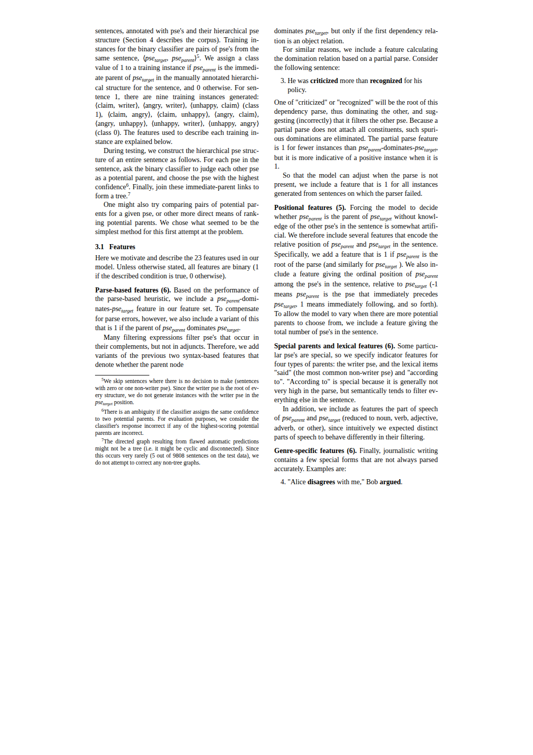sentences, annotated with pse's and their hierarchical pse structure (Section 4 describes the corpus). Training instances for the binary classifier are pairs of pse's from the same sentence, ⟨psetarget, pseparent⟩5. We assign a class value of 1 to a training instance if pseparent is the immediate parent of psetarget in the manually annotated hierarchical structure for the sentence, and 0 otherwise. For sentence 1, there are nine training instances generated: ⟨claim, writer⟩, ⟨angry, writer⟩, ⟨unhappy, claim⟩ (class 1), ⟨claim, angry⟩, ⟨claim, unhappy⟩, ⟨angry, claim⟩, ⟨angry, unhappy⟩, ⟨unhappy, writer⟩, ⟨unhappy, angry⟩ (class 0). The features used to describe each training instance are explained below.
During testing, we construct the hierarchical pse structure of an entire sentence as follows. For each pse in the sentence, ask the binary classifier to judge each other pse as a potential parent, and choose the pse with the highest confidence6. Finally, join these immediate-parent links to form a tree.7
One might also try comparing pairs of potential parents for a given pse, or other more direct means of ranking potential parents. We chose what seemed to be the simplest method for this first attempt at the problem.
3.1 Features
Here we motivate and describe the 23 features used in our model. Unless otherwise stated, all features are binary (1 if the described condition is true, 0 otherwise).
Parse-based features (6). Based on the performance of the parse-based heuristic, we include a pseparent-dominates-psetarget feature in our feature set. To compensate for parse errors, however, we also include a variant of this that is 1 if the parent of pseparent dominates psetarget.
Many filtering expressions filter pse's that occur in their complements, but not in adjuncts. Therefore, we add variants of the previous two syntax-based features that denote whether the parent node
5We skip sentences where there is no decision to make (sentences with zero or one non-writer pse). Since the writer pse is the root of every structure, we do not generate instances with the writer pse in the psetarget position.
6There is an ambiguity if the classifier assigns the same confidence to two potential parents. For evaluation purposes, we consider the classifier's response incorrect if any of the highest-scoring potential parents are incorrect.
7The directed graph resulting from flawed automatic predictions might not be a tree (i.e. it might be cyclic and disconnected). Since this occurs very rarely (5 out of 9808 sentences on the test data), we do not attempt to correct any non-tree graphs.
dominates psetarget, but only if the first dependency relation is an object relation.
For similar reasons, we include a feature calculating the domination relation based on a partial parse. Consider the following sentence:
He was criticized more than recognized for his policy.
One of "criticized" or "recognized" will be the root of this dependency parse, thus dominating the other, and suggesting (incorrectly) that it filters the other pse. Because a partial parse does not attach all constituents, such spurious dominations are eliminated. The partial parse feature is 1 for fewer instances than pseparent-dominates-psetarget, but it is more indicative of a positive instance when it is 1.
So that the model can adjust when the parse is not present, we include a feature that is 1 for all instances generated from sentences on which the parser failed.
Positional features (5). Forcing the model to decide whether pseparent is the parent of psetarget without knowledge of the other pse's in the sentence is somewhat artificial. We therefore include several features that encode the relative position of pseparent and psetarget in the sentence. Specifically, we add a feature that is 1 if pseparent is the root of the parse (and similarly for psetarget ). We also include a feature giving the ordinal position of pseparent among the pse's in the sentence, relative to psetarget (-1 means pseparent is the pse that immediately precedes psetarget, 1 means immediately following, and so forth). To allow the model to vary when there are more potential parents to choose from, we include a feature giving the total number of pse's in the sentence.
Special parents and lexical features (6). Some particular pse's are special, so we specify indicator features for four types of parents: the writer pse, and the lexical items "said" (the most common non-writer pse) and "according to". "According to" is special because it is generally not very high in the parse, but semantically tends to filter everything else in the sentence.
In addition, we include as features the part of speech of pseparent and psetarget (reduced to noun, verb, adjective, adverb, or other), since intuitively we expected distinct parts of speech to behave differently in their filtering.
Genre-specific features (6). Finally, journalistic writing contains a few special forms that are not always parsed accurately. Examples are:
"Alice disagrees with me," Bob argued.